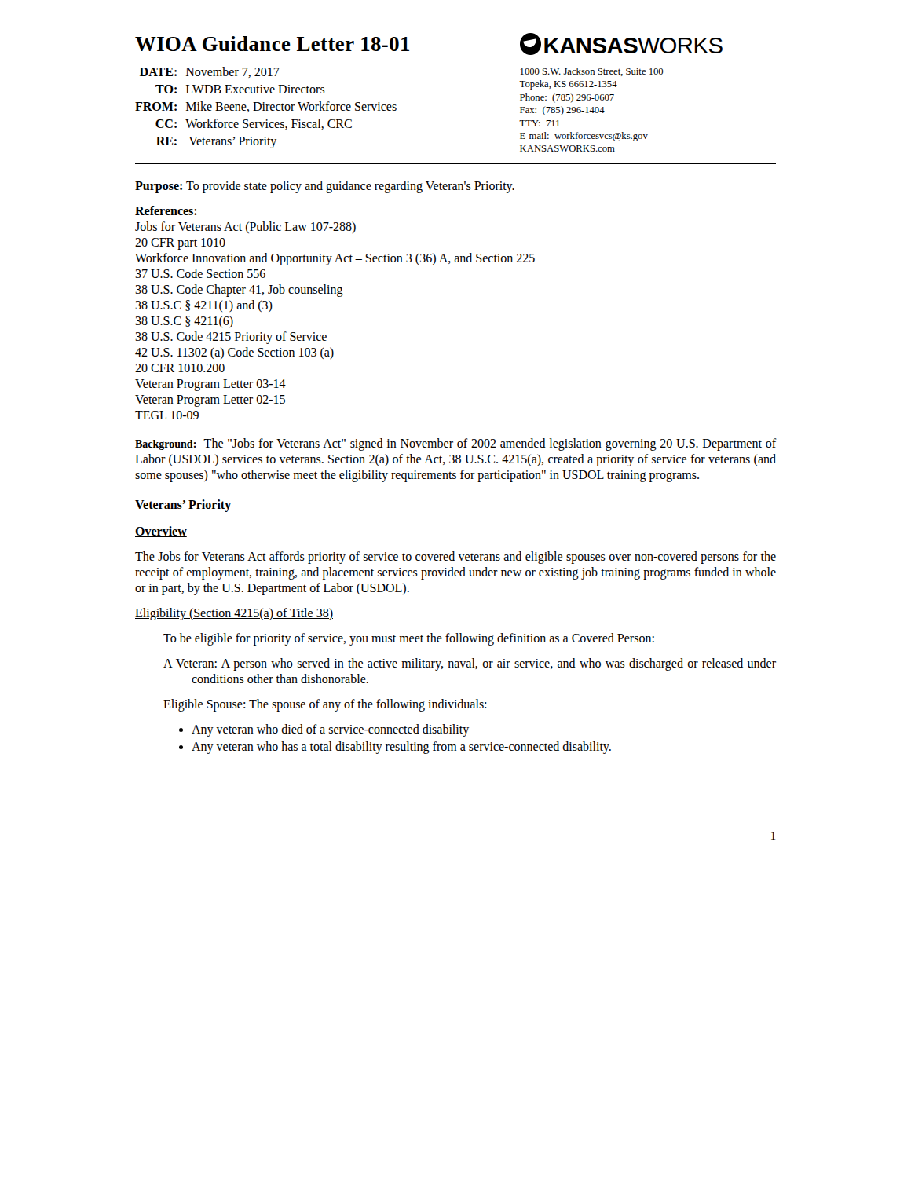WIOA Guidance Letter 18-01
| DATE: | November 7, 2017 |
| TO: | LWDB Executive Directors |
| FROM: | Mike Beene, Director Workforce Services |
| CC: | Workforce Services, Fiscal, CRC |
| RE: | Veterans’ Priority |
KANSAS WORKS
1000 S.W. Jackson Street, Suite 100
Topeka, KS 66612-1354
Phone: (785) 296-0607
Fax: (785) 296-1404
TTY: 711
E-mail: workforcesvcs@ks.gov
KANSASWORKS.com
Purpose: To provide state policy and guidance regarding Veteran's Priority.
References:
Jobs for Veterans Act (Public Law 107-288)
20 CFR part 1010
Workforce Innovation and Opportunity Act – Section 3 (36) A, and Section 225
37 U.S. Code Section 556
38 U.S. Code Chapter 41, Job counseling
38 U.S.C § 4211(1) and (3)
38 U.S.C § 4211(6)
38 U.S. Code 4215 Priority of Service
42 U.S. 11302 (a) Code Section 103 (a)
20 CFR 1010.200
Veteran Program Letter 03-14
Veteran Program Letter 02-15
TEGL 10-09
Background: The "Jobs for Veterans Act" signed in November of 2002 amended legislation governing 20 U.S. Department of Labor (USDOL) services to veterans. Section 2(a) of the Act, 38 U.S.C. 4215(a), created a priority of service for veterans (and some spouses) "who otherwise meet the eligibility requirements for participation" in USDOL training programs.
Veterans’ Priority
Overview
The Jobs for Veterans Act affords priority of service to covered veterans and eligible spouses over non-covered persons for the receipt of employment, training, and placement services provided under new or existing job training programs funded in whole or in part, by the U.S. Department of Labor (USDOL).
Eligibility (Section 4215(a) of Title 38)
To be eligible for priority of service, you must meet the following definition as a Covered Person:
A Veteran: A person who served in the active military, naval, or air service, and who was discharged or released under conditions other than dishonorable.
Eligible Spouse: The spouse of any of the following individuals:
Any veteran who died of a service-connected disability
Any veteran who has a total disability resulting from a service-connected disability.
1